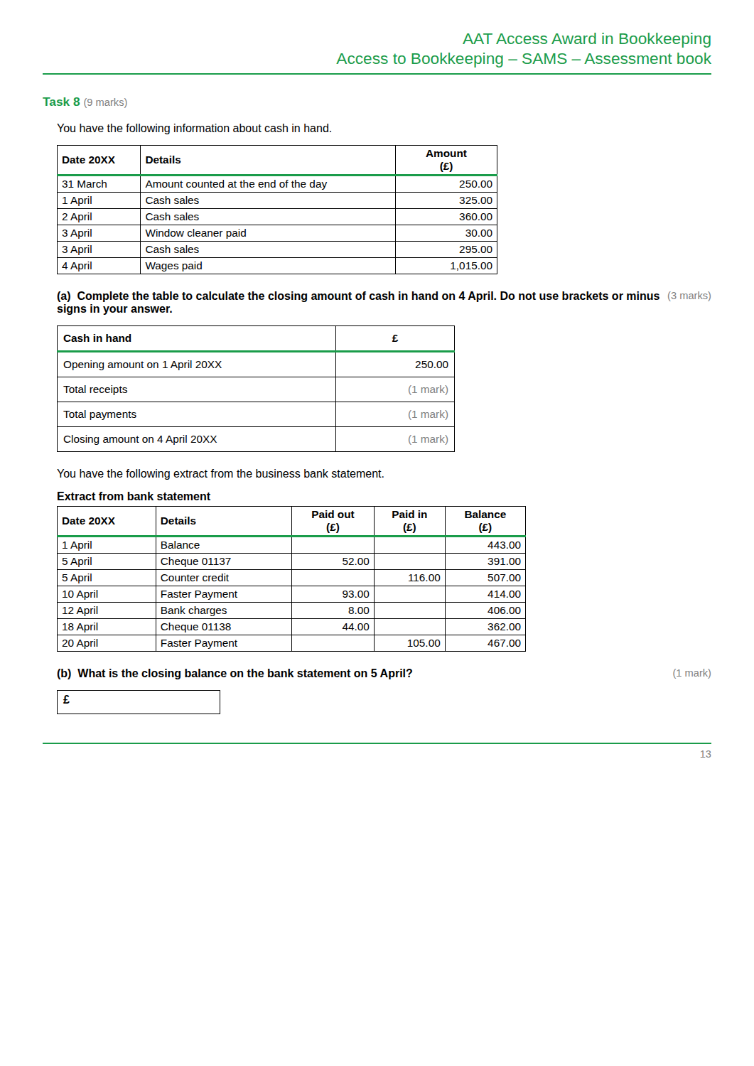AAT Access Award in Bookkeeping
Access to Bookkeeping – SAMS – Assessment book
Task 8 (9 marks)
You have the following information about cash in hand.
| Date 20XX | Details | Amount (£) |
| --- | --- | --- |
| 31 March | Amount counted at the end of the day | 250.00 |
| 1 April | Cash sales | 325.00 |
| 2 April | Cash sales | 360.00 |
| 3 April | Window cleaner paid | 30.00 |
| 3 April | Cash sales | 295.00 |
| 4 April | Wages paid | 1,015.00 |
(3 marks) (a) Complete the table to calculate the closing amount of cash in hand on 4 April. Do not use brackets or minus signs in your answer.
| Cash in hand | £ |
| --- | --- |
| Opening amount on 1 April 20XX | 250.00 |
| Total receipts | (1 mark) |
| Total payments | (1 mark) |
| Closing amount on 4 April 20XX | (1 mark) |
You have the following extract from the business bank statement.
Extract from bank statement
| Date 20XX | Details | Paid out (£) | Paid in (£) | Balance (£) |
| --- | --- | --- | --- | --- |
| 1 April | Balance | | | 443.00 |
| 5 April | Cheque 01137 | 52.00 | | 391.00 |
| 5 April | Counter credit | | 116.00 | 507.00 |
| 10 April | Faster Payment | 93.00 | | 414.00 |
| 12 April | Bank charges | 8.00 | | 406.00 |
| 18 April | Cheque 01138 | 44.00 | | 362.00 |
| 20 April | Faster Payment | | 105.00 | 467.00 |
(1 mark) (b) What is the closing balance on the bank statement on 5 April?
£
13